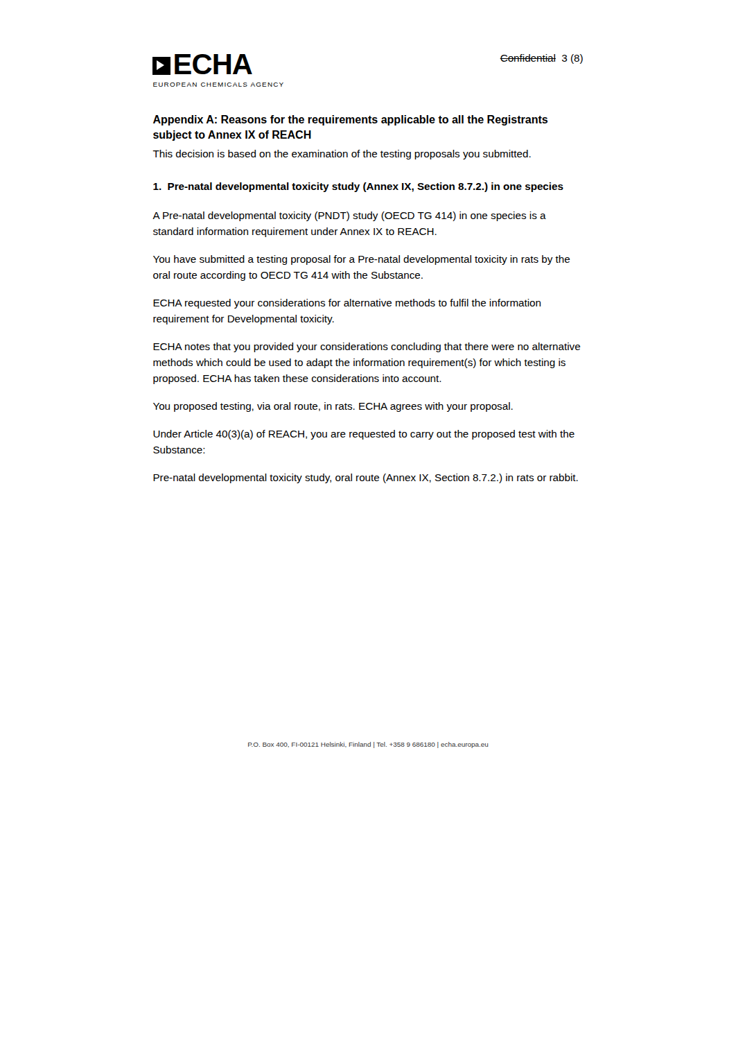Confidential 3 (8)
ECHA EUROPEAN CHEMICALS AGENCY
Appendix A: Reasons for the requirements applicable to all the Registrants subject to Annex IX of REACH
This decision is based on the examination of the testing proposals you submitted.
1. Pre-natal developmental toxicity study (Annex IX, Section 8.7.2.) in one species
A Pre-natal developmental toxicity (PNDT) study (OECD TG 414) in one species is a standard information requirement under Annex IX to REACH.
You have submitted a testing proposal for a Pre-natal developmental toxicity in rats by the oral route according to OECD TG 414 with the Substance.
ECHA requested your considerations for alternative methods to fulfil the information requirement for Developmental toxicity.
ECHA notes that you provided your considerations concluding that there were no alternative methods which could be used to adapt the information requirement(s) for which testing is proposed. ECHA has taken these considerations into account.
You proposed testing, via oral route, in rats. ECHA agrees with your proposal.
Under Article 40(3)(a) of REACH, you are requested to carry out the proposed test with the Substance:
Pre-natal developmental toxicity study, oral route (Annex IX, Section 8.7.2.) in rats or rabbit.
P.O. Box 400, FI-00121 Helsinki, Finland | Tel. +358 9 686180 | echa.europa.eu